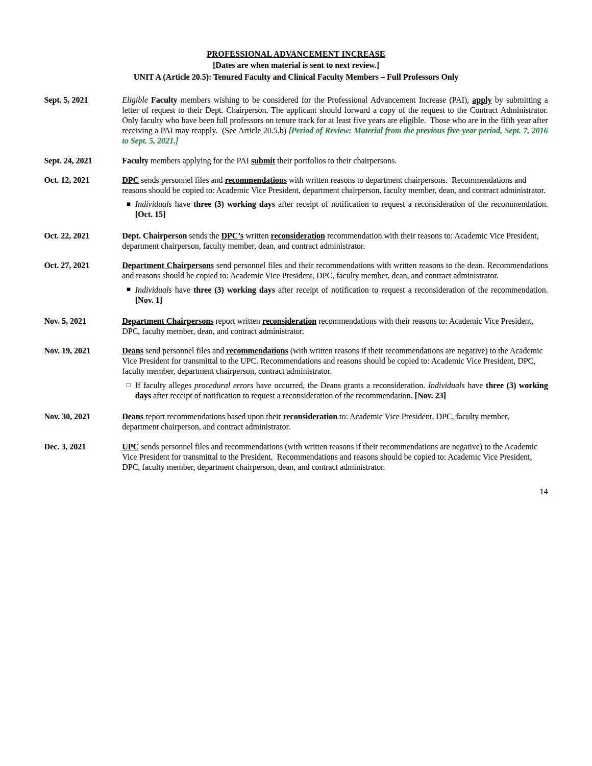PROFESSIONAL ADVANCEMENT INCREASE
[Dates are when material is sent to next review.]
UNIT A (Article 20.5): Tenured Faculty and Clinical Faculty Members – Full Professors Only
Sept. 5, 2021
Eligible Faculty members wishing to be considered for the Professional Advancement Increase (PAI), apply by submitting a letter of request to their Dept. Chairperson. The applicant should forward a copy of the request to the Contract Administrator. Only faculty who have been full professors on tenure track for at least five years are eligible. Those who are in the fifth year after receiving a PAI may reapply. (See Article 20.5.b) [Period of Review: Material from the previous five-year period, Sept. 7, 2016 to Sept. 5, 2021.]
Sept. 24, 2021
Faculty members applying for the PAI submit their portfolios to their chairpersons.
Oct. 12, 2021
DPC sends personnel files and recommendations with written reasons to department chairpersons. Recommendations and reasons should be copied to: Academic Vice President, department chairperson, faculty member, dean, and contract administrator.
Individuals have three (3) working days after receipt of notification to request a reconsideration of the recommendation. [Oct. 15]
Oct. 22, 2021
Dept. Chairperson sends the DPC’s written reconsideration recommendation with their reasons to: Academic Vice President, department chairperson, faculty member, dean, and contract administrator.
Oct. 27, 2021
Department Chairpersons send personnel files and their recommendations with written reasons to the dean. Recommendations and reasons should be copied to: Academic Vice President, DPC, faculty member, dean, and contract administrator.
Individuals have three (3) working days after receipt of notification to request a reconsideration of the recommendation. [Nov. 1]
Nov. 5, 2021
Department Chairpersons report written reconsideration recommendations with their reasons to: Academic Vice President, DPC, faculty member, dean, and contract administrator.
Nov. 19, 2021
Deans send personnel files and recommendations (with written reasons if their recommendations are negative) to the Academic Vice President for transmittal to the UPC. Recommendations and reasons should be copied to: Academic Vice President, DPC, faculty member, department chairperson, contract administrator.
If faculty alleges procedural errors have occurred, the Deans grants a reconsideration. Individuals have three (3) working days after receipt of notification to request a reconsideration of the recommendation. [Nov. 23]
Nov. 30, 2021
Deans report recommendations based upon their reconsideration to: Academic Vice President, DPC, faculty member, department chairperson, and contract administrator.
Dec. 3, 2021
UPC sends personnel files and recommendations (with written reasons if their recommendations are negative) to the Academic Vice President for transmittal to the President. Recommendations and reasons should be copied to: Academic Vice President, DPC, faculty member, department chairperson, dean, and contract administrator.
14